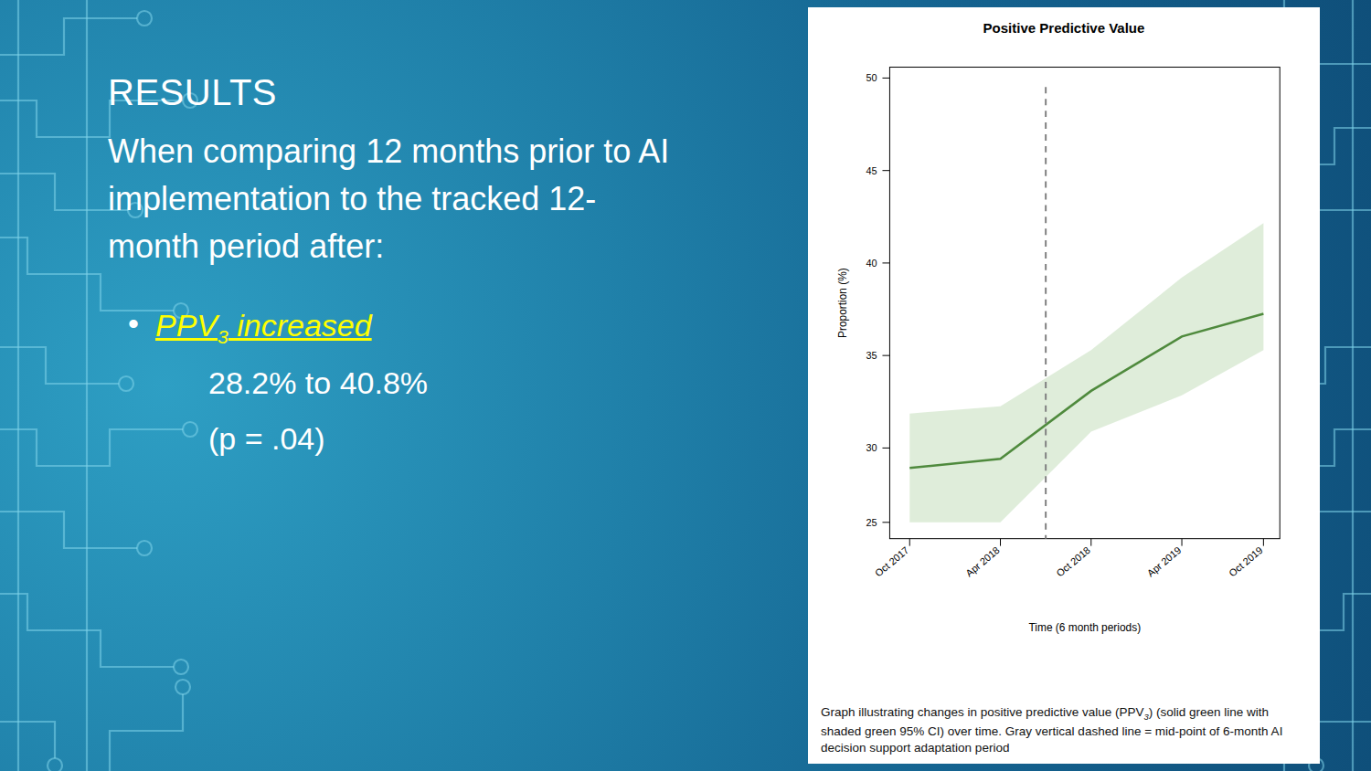Results
When comparing 12 months prior to AI implementation to the tracked 12-month period after:
PPV3 increased 28.2% to 40.8% (p = .04)
Positive Predictive Value
50 45 40 35 30 25 Proportion (%) Oct 2017 Apr 2018 Oct 2018 Apr 2019 Oct 2019 Time (6 month periods)
Graph illustrating changes in positive predictive value (PPV3) (solid green line with shaded green 95% CI) over time. Gray vertical dashed line = mid-point of 6-month AI decision support adaptation period